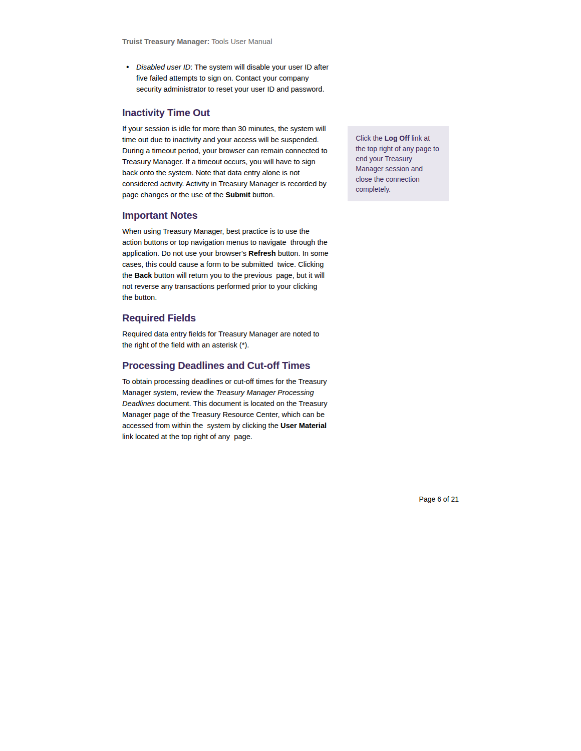Truist Treasury Manager: Tools User Manual
Disabled user ID: The system will disable your user ID after five failed attempts to sign on. Contact your company security administrator to reset your user ID and password.
Inactivity Time Out
If your session is idle for more than 30 minutes, the system will time out due to inactivity and your access will be suspended. During a timeout period, your browser can remain connected to Treasury Manager. If a timeout occurs, you will have to sign back onto the system. Note that data entry alone is not considered activity. Activity in Treasury Manager is recorded by page changes or the use of the Submit button.
Important Notes
When using Treasury Manager, best practice is to use the action buttons or top navigation menus to navigate through the application. Do not use your browser's Refresh button. In some cases, this could cause a form to be submitted twice. Clicking the Back button will return you to the previous page, but it will not reverse any transactions performed prior to your clicking the button.
Required Fields
Required data entry fields for Treasury Manager are noted to the right of the field with an asterisk (*).
Processing Deadlines and Cut-off Times
To obtain processing deadlines or cut-off times for the Treasury Manager system, review the Treasury Manager Processing Deadlines document. This document is located on the Treasury Manager page of the Treasury Resource Center, which can be accessed from within the system by clicking the User Material link located at the top right of any page.
Click the Log Off link at the top right of any page to end your Treasury Manager session and close the connection completely.
Page 6 of 21